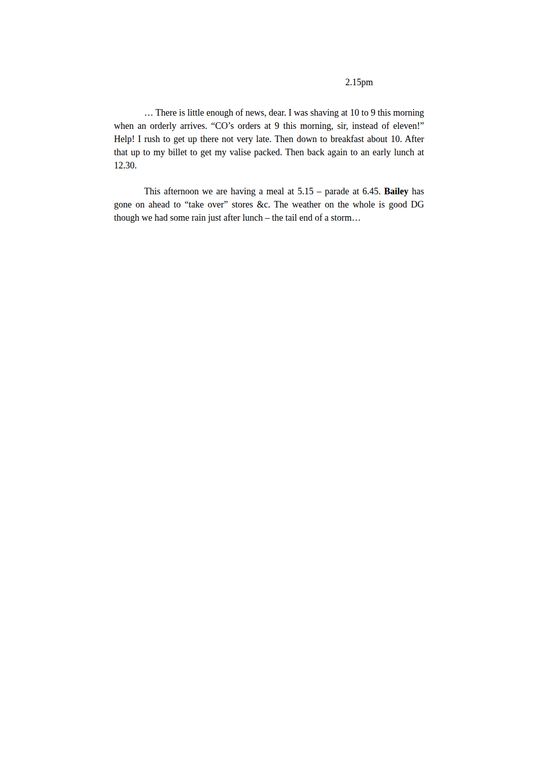2.15pm
… There is little enough of news, dear. I was shaving at 10 to 9 this morning when an orderly arrives. “CO’s orders at 9 this morning, sir, instead of eleven!” Help! I rush to get up there not very late. Then down to breakfast about 10. After that up to my billet to get my valise packed. Then back again to an early lunch at 12.30.
This afternoon we are having a meal at 5.15 – parade at 6.45. Bailey has gone on ahead to “take over” stores &c. The weather on the whole is good DG though we had some rain just after lunch – the tail end of a storm…